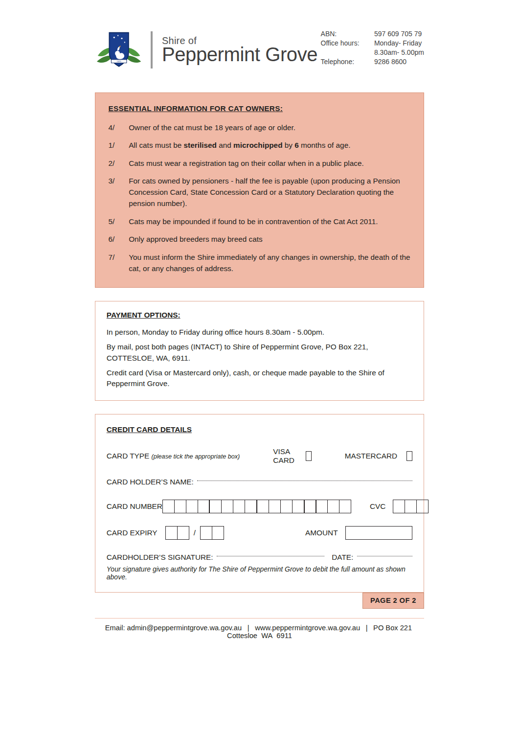1895
Shire of
Peppermint Grove
| ABN: | 597 609 705 79 |
| Office hours: | Monday‑ Friday |
| | 8.30am‑ 5.00pm |
| Telephone: | 9286 8600 |
ESSENTIAL INFORMATION FOR CAT OWNERS:
4/Owner of the cat must be 18 years of age or older.
1/All cats must be sterilised and microchipped by 6 months of age.
2/Cats must wear a registration tag on their collar when in a public place.
3/For cats owned by pensioners - half the fee is payable (upon producing a Pension Concession Card, State Concession Card or a Statutory Declaration quoting the pension number).
5/Cats may be impounded if found to be in contravention of the Cat Act 2011.
6/Only approved breeders may breed cats
7/You must inform the Shire immediately of any changes in ownership, the death of the cat, or any changes of address.
PAYMENT OPTIONS:
In person, Monday to Friday during office hours 8.30am - 5.00pm.
By mail, post both pages (INTACT) to Shire of Peppermint Grove, PO Box 221, COTTESLOE, WA, 6911.
Credit card (Visa or Mastercard only), cash, or cheque made payable to the Shire of Peppermint Grove.
CREDIT CARD DETAILS
CARD TYPE (please tick the appropriate box) VISA CARD MASTERCARD
CARD HOLDER’S NAME:
CARD NUMBER CVC
CARD EXPIRY / AMOUNT
CARDHOLDER’S SIGNATURE: DATE:
Your signature gives authority for The Shire of Peppermint Grove to debit the full amount as shown above.
PAGE 2 OF 2
Email: admin@peppermintgrove.wa.gov.au | www.peppermintgrove.wa.gov.au | PO Box 221 Cottesloe WA 6911